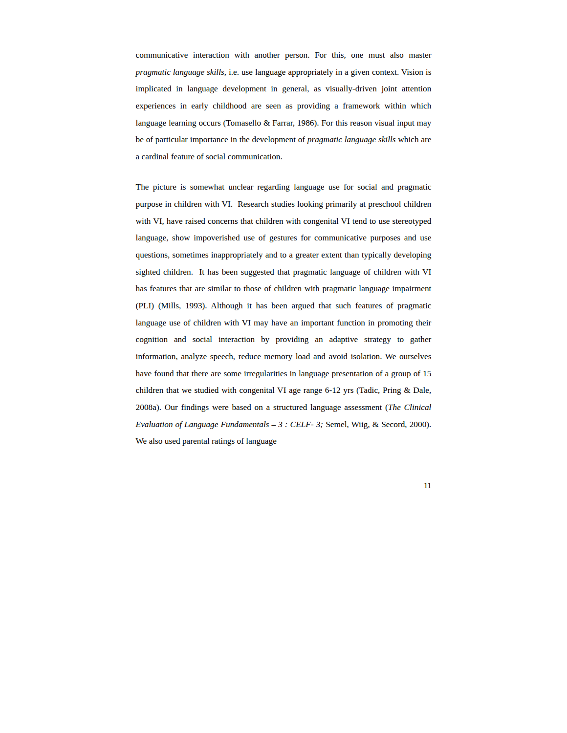communicative interaction with another person. For this, one must also master pragmatic language skills, i.e. use language appropriately in a given context. Vision is implicated in language development in general, as visually-driven joint attention experiences in early childhood are seen as providing a framework within which language learning occurs (Tomasello & Farrar, 1986). For this reason visual input may be of particular importance in the development of pragmatic language skills which are a cardinal feature of social communication.
The picture is somewhat unclear regarding language use for social and pragmatic purpose in children with VI. Research studies looking primarily at preschool children with VI, have raised concerns that children with congenital VI tend to use stereotyped language, show impoverished use of gestures for communicative purposes and use questions, sometimes inappropriately and to a greater extent than typically developing sighted children. It has been suggested that pragmatic language of children with VI has features that are similar to those of children with pragmatic language impairment (PLI) (Mills, 1993). Although it has been argued that such features of pragmatic language use of children with VI may have an important function in promoting their cognition and social interaction by providing an adaptive strategy to gather information, analyze speech, reduce memory load and avoid isolation. We ourselves have found that there are some irregularities in language presentation of a group of 15 children that we studied with congenital VI age range 6-12 yrs (Tadic, Pring & Dale, 2008a). Our findings were based on a structured language assessment (The Clinical Evaluation of Language Fundamentals – 3 : CELF- 3; Semel, Wiig, & Secord, 2000). We also used parental ratings of language
11